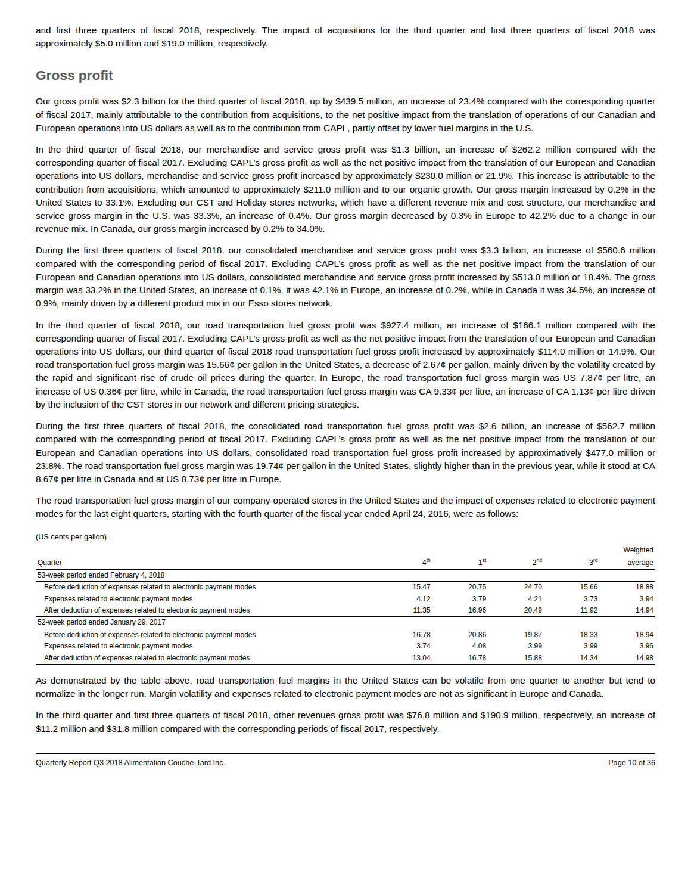and first three quarters of fiscal 2018, respectively. The impact of acquisitions for the third quarter and first three quarters of fiscal 2018 was approximately $5.0 million and $19.0 million, respectively.
Gross profit
Our gross profit was $2.3 billion for the third quarter of fiscal 2018, up by $439.5 million, an increase of 23.4% compared with the corresponding quarter of fiscal 2017, mainly attributable to the contribution from acquisitions, to the net positive impact from the translation of operations of our Canadian and European operations into US dollars as well as to the contribution from CAPL, partly offset by lower fuel margins in the U.S.
In the third quarter of fiscal 2018, our merchandise and service gross profit was $1.3 billion, an increase of $262.2 million compared with the corresponding quarter of fiscal 2017. Excluding CAPL’s gross profit as well as the net positive impact from the translation of our European and Canadian operations into US dollars, merchandise and service gross profit increased by approximately $230.0 million or 21.9%. This increase is attributable to the contribution from acquisitions, which amounted to approximately $211.0 million and to our organic growth. Our gross margin increased by 0.2% in the United States to 33.1%. Excluding our CST and Holiday stores networks, which have a different revenue mix and cost structure, our merchandise and service gross margin in the U.S. was 33.3%, an increase of 0.4%. Our gross margin decreased by 0.3% in Europe to 42.2% due to a change in our revenue mix. In Canada, our gross margin increased by 0.2% to 34.0%.
During the first three quarters of fiscal 2018, our consolidated merchandise and service gross profit was $3.3 billion, an increase of $560.6 million compared with the corresponding period of fiscal 2017. Excluding CAPL’s gross profit as well as the net positive impact from the translation of our European and Canadian operations into US dollars, consolidated merchandise and service gross profit increased by $513.0 million or 18.4%. The gross margin was 33.2% in the United States, an increase of 0.1%, it was 42.1% in Europe, an increase of 0.2%, while in Canada it was 34.5%, an increase of 0.9%, mainly driven by a different product mix in our Esso stores network.
In the third quarter of fiscal 2018, our road transportation fuel gross profit was $927.4 million, an increase of $166.1 million compared with the corresponding quarter of fiscal 2017. Excluding CAPL’s gross profit as well as the net positive impact from the translation of our European and Canadian operations into US dollars, our third quarter of fiscal 2018 road transportation fuel gross profit increased by approximately $114.0 million or 14.9%. Our road transportation fuel gross margin was 15.66¢ per gallon in the United States, a decrease of 2.67¢ per gallon, mainly driven by the volatility created by the rapid and significant rise of crude oil prices during the quarter. In Europe, the road transportation fuel gross margin was US 7.87¢ per litre, an increase of US 0.36¢ per litre, while in Canada, the road transportation fuel gross margin was CA 9.33¢ per litre, an increase of CA 1.13¢ per litre driven by the inclusion of the CST stores in our network and different pricing strategies.
During the first three quarters of fiscal 2018, the consolidated road transportation fuel gross profit was $2.6 billion, an increase of $562.7 million compared with the corresponding period of fiscal 2017. Excluding CAPL’s gross profit as well as the net positive impact from the translation of our European and Canadian operations into US dollars, consolidated road transportation fuel gross profit increased by approximatively $477.0 million or 23.8%. The road transportation fuel gross margin was 19.74¢ per gallon in the United States, slightly higher than in the previous year, while it stood at CA 8.67¢ per litre in Canada and at US 8.73¢ per litre in Europe.
The road transportation fuel gross margin of our company-operated stores in the United States and the impact of expenses related to electronic payment modes for the last eight quarters, starting with the fourth quarter of the fiscal year ended April 24, 2016, were as follows:
(US cents per gallon)
| | | | | | Weighted |
| --- | --- | --- | --- | --- | --- |
| Quarter | 4 th | 1 st | 2 nd | 3 rd | average |
| 53-week period ended February 4, 2018 | | | | | |
| Before deduction of expenses related to electronic payment modes | 15.47 | 20.75 | 24.70 | 15.66 | 18.88 |
| Expenses related to electronic payment modes | 4.12 | 3.79 | 4.21 | 3.73 | 3.94 |
| After deduction of expenses related to electronic payment modes | 11.35 | 16.96 | 20.49 | 11.92 | 14.94 |
| 52-week period ended January 29, 2017 | | | | | |
| Before deduction of expenses related to electronic payment modes | 16.78 | 20.86 | 19.87 | 18.33 | 18.94 |
| Expenses related to electronic payment modes | 3.74 | 4.08 | 3.99 | 3.99 | 3.96 |
| After deduction of expenses related to electronic payment modes | 13.04 | 16.78 | 15.88 | 14.34 | 14.98 |
As demonstrated by the table above, road transportation fuel margins in the United States can be volatile from one quarter to another but tend to normalize in the longer run. Margin volatility and expenses related to electronic payment modes are not as significant in Europe and Canada.
In the third quarter and first three quarters of fiscal 2018, other revenues gross profit was $76.8 million and $190.9 million, respectively, an increase of $11.2 million and $31.8 million compared with the corresponding periods of fiscal 2017, respectively.
Quarterly Report Q3 2018 Alimentation Couche-Tard Inc. Page 10 of 36